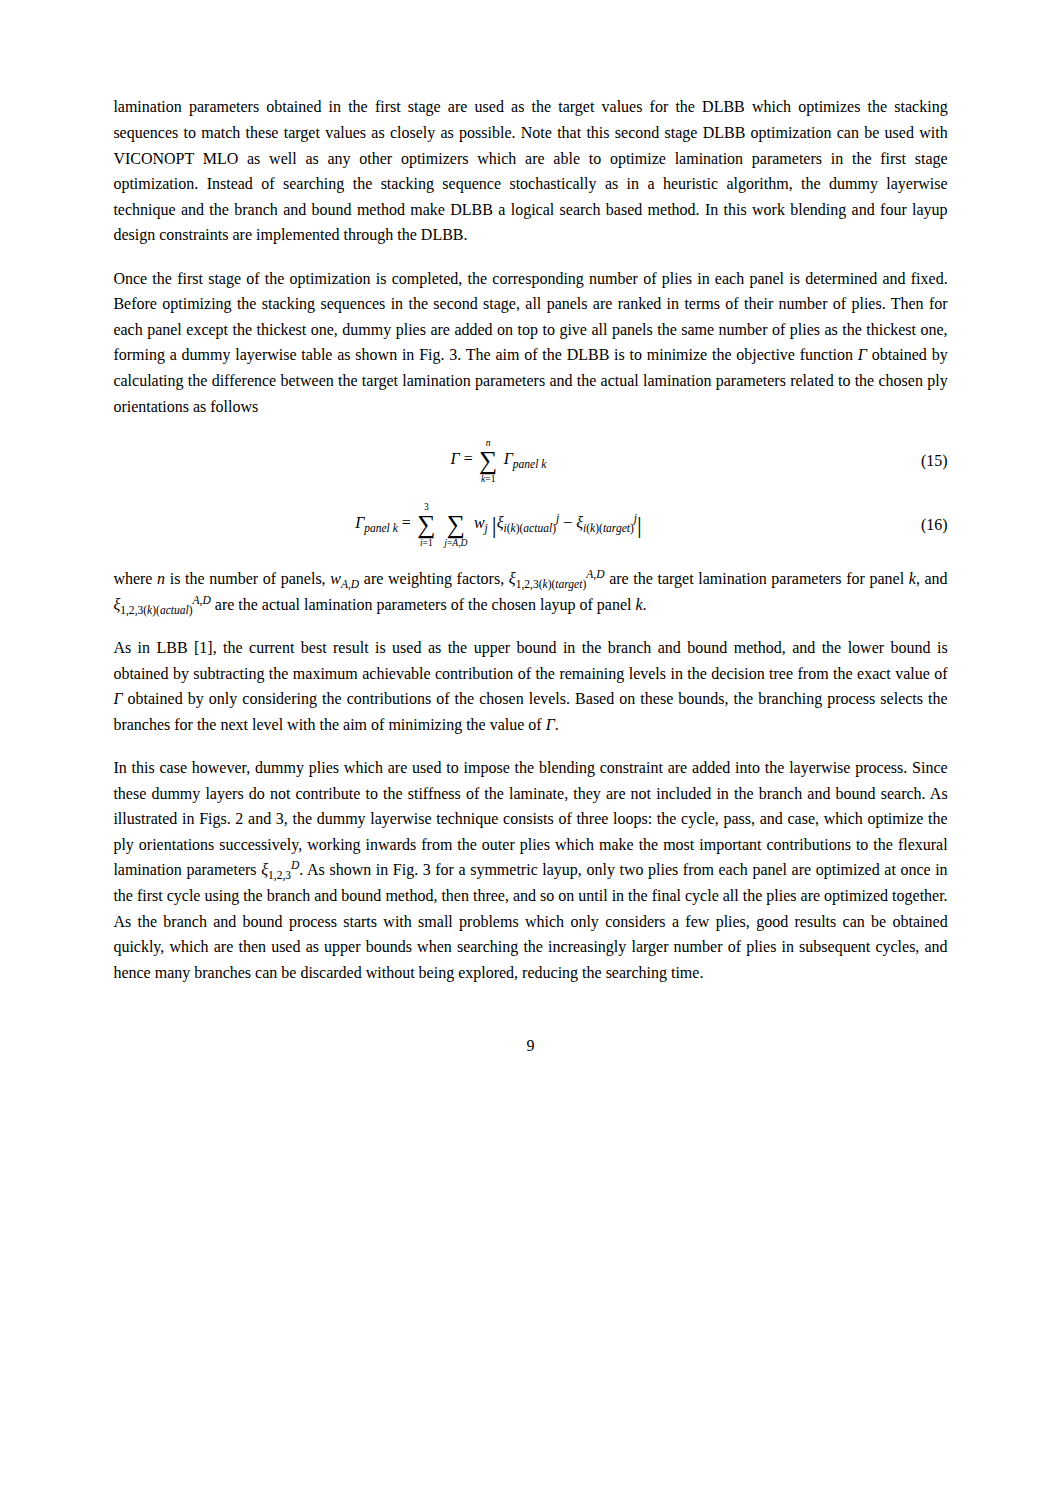lamination parameters obtained in the first stage are used as the target values for the DLBB which optimizes the stacking sequences to match these target values as closely as possible. Note that this second stage DLBB optimization can be used with VICONOPT MLO as well as any other optimizers which are able to optimize lamination parameters in the first stage optimization. Instead of searching the stacking sequence stochastically as in a heuristic algorithm, the dummy layerwise technique and the branch and bound method make DLBB a logical search based method. In this work blending and four layup design constraints are implemented through the DLBB.
Once the first stage of the optimization is completed, the corresponding number of plies in each panel is determined and fixed. Before optimizing the stacking sequences in the second stage, all panels are ranked in terms of their number of plies. Then for each panel except the thickest one, dummy plies are added on top to give all panels the same number of plies as the thickest one, forming a dummy layerwise table as shown in Fig. 3. The aim of the DLBB is to minimize the objective function Γ obtained by calculating the difference between the target lamination parameters and the actual lamination parameters related to the chosen ply orientations as follows
Γ = n ∑ k=1 Γpanel k
(15)
Γpanel k = 3 ∑ i=1 ∑ j=A,D wj |ξi(k)(actual)j − ξi(k)(target)j|
(16)
where n is the number of panels, wA,D are weighting factors, ξ1,2,3(k)(target)A,D are the target lamination parameters for panel k, and ξ1,2,3(k)(actual)A,D are the actual lamination parameters of the chosen layup of panel k.
As in LBB [1], the current best result is used as the upper bound in the branch and bound method, and the lower bound is obtained by subtracting the maximum achievable contribution of the remaining levels in the decision tree from the exact value of Γ obtained by only considering the contributions of the chosen levels. Based on these bounds, the branching process selects the branches for the next level with the aim of minimizing the value of Γ.
In this case however, dummy plies which are used to impose the blending constraint are added into the layerwise process. Since these dummy layers do not contribute to the stiffness of the laminate, they are not included in the branch and bound search. As illustrated in Figs. 2 and 3, the dummy layerwise technique consists of three loops: the cycle, pass, and case, which optimize the ply orientations successively, working inwards from the outer plies which make the most important contributions to the flexural lamination parameters ξ1,2,3D. As shown in Fig. 3 for a symmetric layup, only two plies from each panel are optimized at once in the first cycle using the branch and bound method, then three, and so on until in the final cycle all the plies are optimized together. As the branch and bound process starts with small problems which only considers a few plies, good results can be obtained quickly, which are then used as upper bounds when searching the increasingly larger number of plies in subsequent cycles, and hence many branches can be discarded without being explored, reducing the searching time.
9